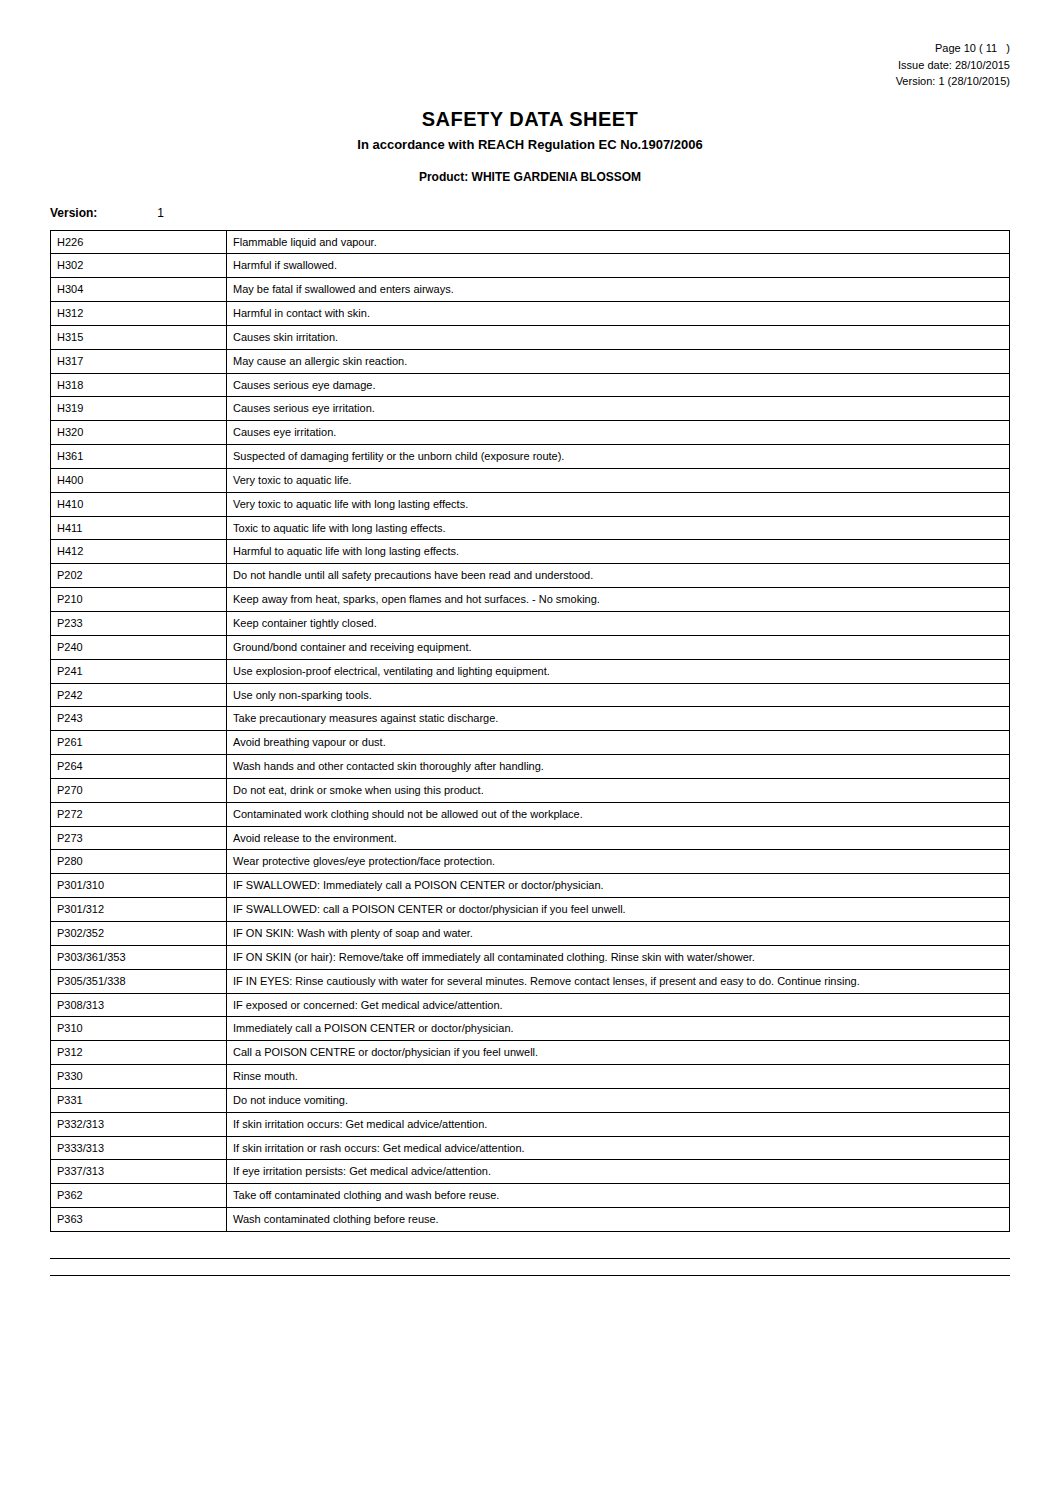Page 10 ( 11 )
Issue date: 28/10/2015
Version: 1 (28/10/2015)
SAFETY DATA SHEET
In accordance with REACH Regulation EC No.1907/2006
Product: WHITE GARDENIA BLOSSOM
Version:1
| H226 | Flammable liquid and vapour. |
| H302 | Harmful if swallowed. |
| H304 | May be fatal if swallowed and enters airways. |
| H312 | Harmful in contact with skin. |
| H315 | Causes skin irritation. |
| H317 | May cause an allergic skin reaction. |
| H318 | Causes serious eye damage. |
| H319 | Causes serious eye irritation. |
| H320 | Causes eye irritation. |
| H361 | Suspected of damaging fertility or the unborn child (exposure route). |
| H400 | Very toxic to aquatic life. |
| H410 | Very toxic to aquatic life with long lasting effects. |
| H411 | Toxic to aquatic life with long lasting effects. |
| H412 | Harmful to aquatic life with long lasting effects. |
| P202 | Do not handle until all safety precautions have been read and understood. |
| P210 | Keep away from heat, sparks, open flames and hot surfaces. - No smoking. |
| P233 | Keep container tightly closed. |
| P240 | Ground/bond container and receiving equipment. |
| P241 | Use explosion-proof electrical, ventilating and lighting equipment. |
| P242 | Use only non-sparking tools. |
| P243 | Take precautionary measures against static discharge. |
| P261 | Avoid breathing vapour or dust. |
| P264 | Wash hands and other contacted skin thoroughly after handling. |
| P270 | Do not eat, drink or smoke when using this product. |
| P272 | Contaminated work clothing should not be allowed out of the workplace. |
| P273 | Avoid release to the environment. |
| P280 | Wear protective gloves/eye protection/face protection. |
| P301/310 | IF SWALLOWED: Immediately call a POISON CENTER or doctor/physician. |
| P301/312 | IF SWALLOWED: call a POISON CENTER or doctor/physician if you feel unwell. |
| P302/352 | IF ON SKIN: Wash with plenty of soap and water. |
| P303/361/353 | IF ON SKIN (or hair): Remove/take off immediately all contaminated clothing. Rinse skin with water/shower. |
| P305/351/338 | IF IN EYES: Rinse cautiously with water for several minutes. Remove contact lenses, if present and easy to do. Continue rinsing. |
| P308/313 | IF exposed or concerned: Get medical advice/attention. |
| P310 | Immediately call a POISON CENTER or doctor/physician. |
| P312 | Call a POISON CENTRE or doctor/physician if you feel unwell. |
| P330 | Rinse mouth. |
| P331 | Do not induce vomiting. |
| P332/313 | If skin irritation occurs: Get medical advice/attention. |
| P333/313 | If skin irritation or rash occurs: Get medical advice/attention. |
| P337/313 | If eye irritation persists: Get medical advice/attention. |
| P362 | Take off contaminated clothing and wash before reuse. |
| P363 | Wash contaminated clothing before reuse. |